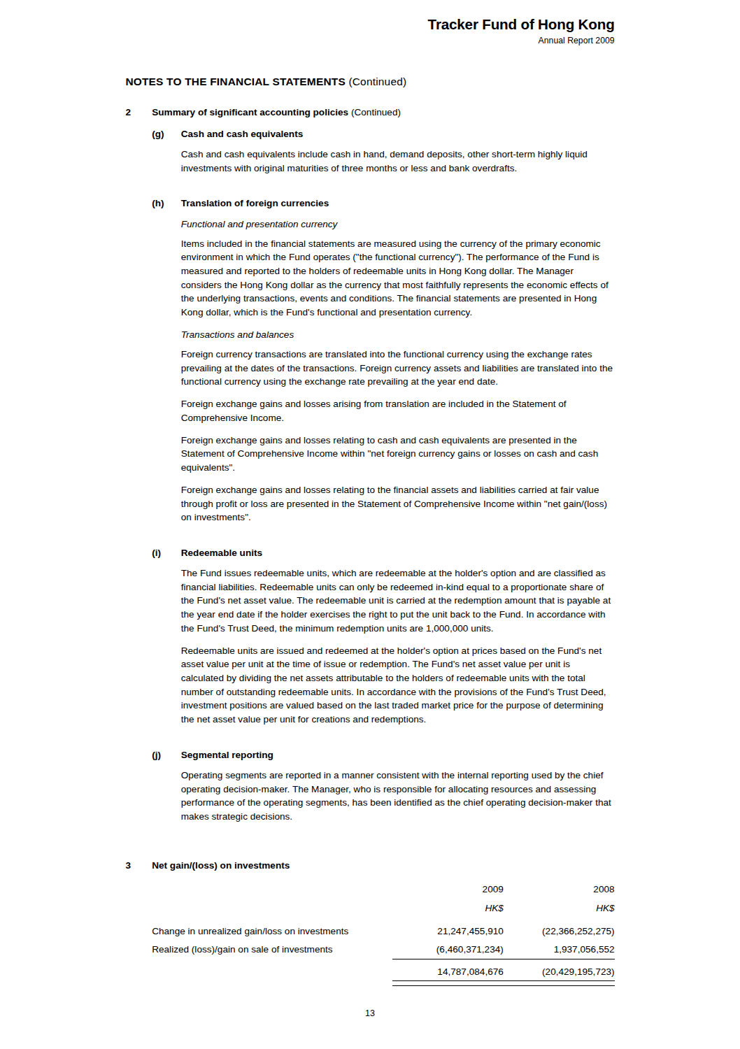Tracker Fund of Hong Kong
Annual Report 2009
Notes to the Financial Statements (Continued)
2
Summary of significant accounting policies (Continued)
(g)
Cash and cash equivalents
Cash and cash equivalents include cash in hand, demand deposits, other short-term highly liquid investments with original maturities of three months or less and bank overdrafts.
(h)
Translation of foreign currencies
Functional and presentation currency
Items included in the financial statements are measured using the currency of the primary economic environment in which the Fund operates ("the functional currency"). The performance of the Fund is measured and reported to the holders of redeemable units in Hong Kong dollar. The Manager considers the Hong Kong dollar as the currency that most faithfully represents the economic effects of the underlying transactions, events and conditions. The financial statements are presented in Hong Kong dollar, which is the Fund's functional and presentation currency.
Transactions and balances
Foreign currency transactions are translated into the functional currency using the exchange rates prevailing at the dates of the transactions. Foreign currency assets and liabilities are translated into the functional currency using the exchange rate prevailing at the year end date.
Foreign exchange gains and losses arising from translation are included in the Statement of Comprehensive Income.
Foreign exchange gains and losses relating to cash and cash equivalents are presented in the Statement of Comprehensive Income within "net foreign currency gains or losses on cash and cash equivalents".
Foreign exchange gains and losses relating to the financial assets and liabilities carried at fair value through profit or loss are presented in the Statement of Comprehensive Income within "net gain/(loss) on investments".
(i)
Redeemable units
The Fund issues redeemable units, which are redeemable at the holder's option and are classified as financial liabilities. Redeemable units can only be redeemed in-kind equal to a proportionate share of the Fund's net asset value. The redeemable unit is carried at the redemption amount that is payable at the year end date if the holder exercises the right to put the unit back to the Fund. In accordance with the Fund's Trust Deed, the minimum redemption units are 1,000,000 units.
Redeemable units are issued and redeemed at the holder's option at prices based on the Fund's net asset value per unit at the time of issue or redemption. The Fund's net asset value per unit is calculated by dividing the net assets attributable to the holders of redeemable units with the total number of outstanding redeemable units. In accordance with the provisions of the Fund's Trust Deed, investment positions are valued based on the last traded market price for the purpose of determining the net asset value per unit for creations and redemptions.
(j)
Segmental reporting
Operating segments are reported in a manner consistent with the internal reporting used by the chief operating decision-maker. The Manager, who is responsible for allocating resources and assessing performance of the operating segments, has been identified as the chief operating decision-maker that makes strategic decisions.
3
Net gain/(loss) on investments
| | 2009 | 2008 |
| --- | --- | --- |
| | HK$ | HK$ |
| Change in unrealized gain/loss on investments | 21,247,455,910 | (22,366,252,275) |
| Realized (loss)/gain on sale of investments | (6,460,371,234) | 1,937,056,552 |
| | 14,787,084,676 | (20,429,195,723) |
13